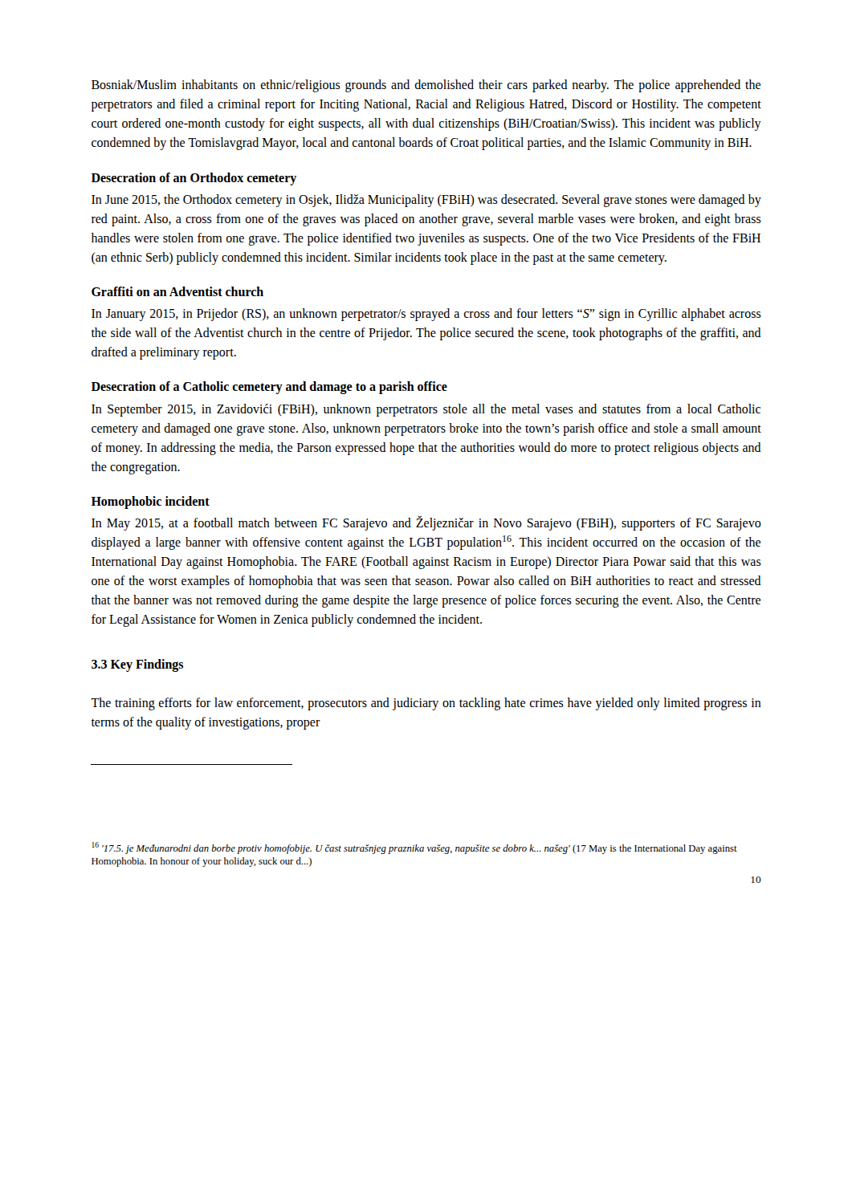Bosniak/Muslim inhabitants on ethnic/religious grounds and demolished their cars parked nearby. The police apprehended the perpetrators and filed a criminal report for Inciting National, Racial and Religious Hatred, Discord or Hostility. The competent court ordered one-month custody for eight suspects, all with dual citizenships (BiH/Croatian/Swiss). This incident was publicly condemned by the Tomislavgrad Mayor, local and cantonal boards of Croat political parties, and the Islamic Community in BiH.
Desecration of an Orthodox cemetery
In June 2015, the Orthodox cemetery in Osjek, Ilidža Municipality (FBiH) was desecrated. Several grave stones were damaged by red paint. Also, a cross from one of the graves was placed on another grave, several marble vases were broken, and eight brass handles were stolen from one grave. The police identified two juveniles as suspects. One of the two Vice Presidents of the FBiH (an ethnic Serb) publicly condemned this incident. Similar incidents took place in the past at the same cemetery.
Graffiti on an Adventist church
In January 2015, in Prijedor (RS), an unknown perpetrator/s sprayed a cross and four letters “S” sign in Cyrillic alphabet across the side wall of the Adventist church in the centre of Prijedor. The police secured the scene, took photographs of the graffiti, and drafted a preliminary report.
Desecration of a Catholic cemetery and damage to a parish office
In September 2015, in Zavidovići (FBiH), unknown perpetrators stole all the metal vases and statutes from a local Catholic cemetery and damaged one grave stone. Also, unknown perpetrators broke into the town’s parish office and stole a small amount of money. In addressing the media, the Parson expressed hope that the authorities would do more to protect religious objects and the congregation.
Homophobic incident
In May 2015, at a football match between FC Sarajevo and Željezničar in Novo Sarajevo (FBiH), supporters of FC Sarajevo displayed a large banner with offensive content against the LGBT population16. This incident occurred on the occasion of the International Day against Homophobia. The FARE (Football against Racism in Europe) Director Piara Powar said that this was one of the worst examples of homophobia that was seen that season. Powar also called on BiH authorities to react and stressed that the banner was not removed during the game despite the large presence of police forces securing the event. Also, the Centre for Legal Assistance for Women in Zenica publicly condemned the incident.
3.3 Key Findings
The training efforts for law enforcement, prosecutors and judiciary on tackling hate crimes have yielded only limited progress in terms of the quality of investigations, proper
16 '17.5. je Međunarodni dan borbe protiv homofobije. U čast sutrašnjeg praznika vašeg, napušite se dobro k... našeg' (17 May is the International Day against Homophobia. In honour of your holiday, suck our d...)
10